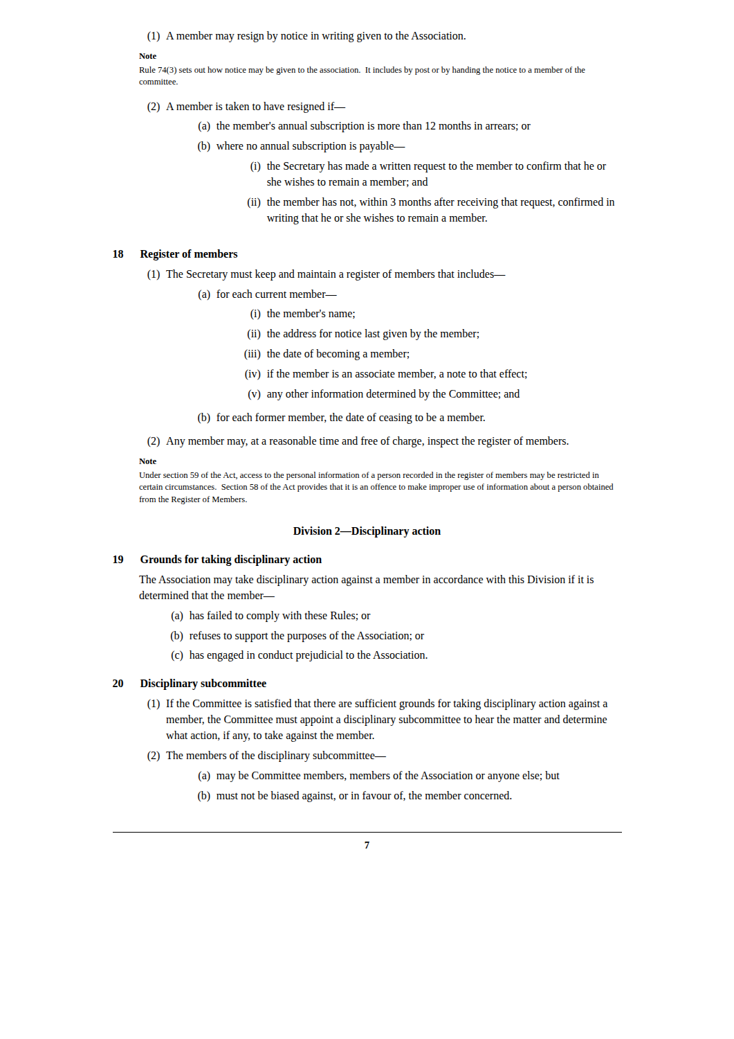(1) A member may resign by notice in writing given to the Association.
Note
Rule 74(3) sets out how notice may be given to the association. It includes by post or by handing the notice to a member of the committee.
(2)
A member is taken to have resigned if—
(a) the member's annual subscription is more than 12 months in arrears; or
(b)
where no annual subscription is payable—
(i) the Secretary has made a written request to the member to confirm that he or she wishes to remain a member; and
(ii) the member has not, within 3 months after receiving that request, confirmed in writing that he or she wishes to remain a member.
18 Register of members
(1)
The Secretary must keep and maintain a register of members that includes—
(a)
for each current member—
(i) the member's name;
(ii) the address for notice last given by the member;
(iii) the date of becoming a member;
(iv) if the member is an associate member, a note to that effect;
(v) any other information determined by the Committee; and
(b) for each former member, the date of ceasing to be a member.
(2) Any member may, at a reasonable time and free of charge, inspect the register of members.
Note
Under section 59 of the Act, access to the personal information of a person recorded in the register of members may be restricted in certain circumstances. Section 58 of the Act provides that it is an offence to make improper use of information about a person obtained from the Register of Members.
Division 2—Disciplinary action
19 Grounds for taking disciplinary action
The Association may take disciplinary action against a member in accordance with this Division if it is determined that the member—
(a) has failed to comply with these Rules; or
(b) refuses to support the purposes of the Association; or
(c) has engaged in conduct prejudicial to the Association.
20 Disciplinary subcommittee
(1) If the Committee is satisfied that there are sufficient grounds for taking disciplinary action against a member, the Committee must appoint a disciplinary subcommittee to hear the matter and determine what action, if any, to take against the member.
(2)
The members of the disciplinary subcommittee—
(a) may be Committee members, members of the Association or anyone else; but
(b) must not be biased against, or in favour of, the member concerned.
7